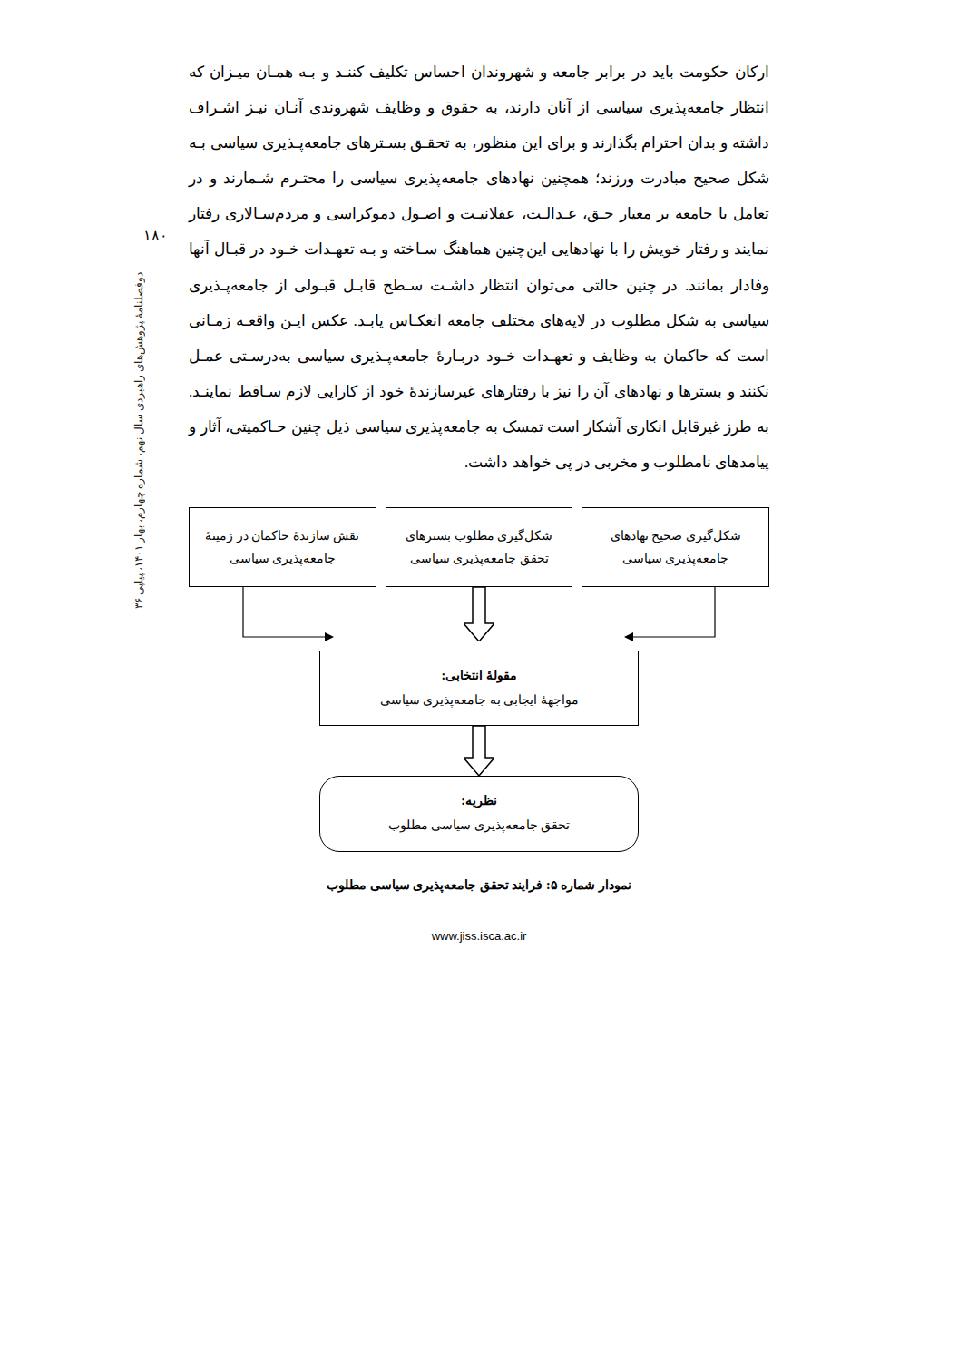۱۸۰
دوفصلنامهٔ پژوهش‌های راهبردی سال نهم، شماره چهارم، بهار ۱۴۰۱، پیاپی ۳۶
ارکان حکومت باید در برابر جامعه و شهروندان احساس تکلیف کننـد و بـه همـان میـزان که انتظار جامعه‌پذیری سیاسی از آنان دارند، به حقوق و وظایف شهروندی آنـان نیـز اشـراف داشته و بدان احترام بگذارند و برای این منظور، به تحقـق بسـترهای جامعه‌پـذیری سیاسی بـه شکل صحیح مبادرت ورزند؛ همچنین نهادهای جامعه‌پذیری سیاسی را محتـرم شـمارند و در تعامل با جامعه بر معیار حـق، عـدالـت، عقلانیـت و اصـول دموکراسی و مردم‌سـالاری رفتار نمایند و رفتار خویش را با نهادهایی این‌چنین هماهنگ سـاخته و بـه تعهـدات خـود در قبـال آنها وفادار بمانند. در چنین حالتی می‌توان انتظار داشـت سـطح قابـل قبـولی از جامعه‌پـذیری سیاسی به شکل مطلوب در لایه‌های مختلف جامعه انعکـاس یابـد. عکس ایـن واقعـه زمـانی است که حاکمان به وظایف و تعهـدات خـود دربـارهٔ جامعه‌پـذیری سیاسی به‌درسـتی عمـل نکنند و بسترها و نهادهای آن را نیز با رفتارهای غیرسازندهٔ خود از کارایی لازم سـاقط نماینـد. به طرز غیرقابل انکاری آشکار است تمسک به جامعه‌پذیری سیاسی ذیل چنین حـاکمیتی، آثار و پیامدهای نامطلوب و مخربی در پی خواهد داشت.
شکل‌گیری صحیح نهادهای
جامعه‌پذیری سیاسی
شکل‌گیری مطلوب بسترهای
تحقق جامعه‌پذیری سیاسی
نقش سازندهٔ حاکمان در زمینهٔ
جامعه‌پذیری سیاسی
مقولهٔ انتخابی:
مواجههٔ ایجابی به جامعه‌پذیری سیاسی
نظریه:
تحقق جامعه‌پذیری سیاسی مطلوب
نمودار شماره ۵: فرایند تحقق جامعه‌پذیری سیاسی مطلوب
www.jiss.isca.ac.ir